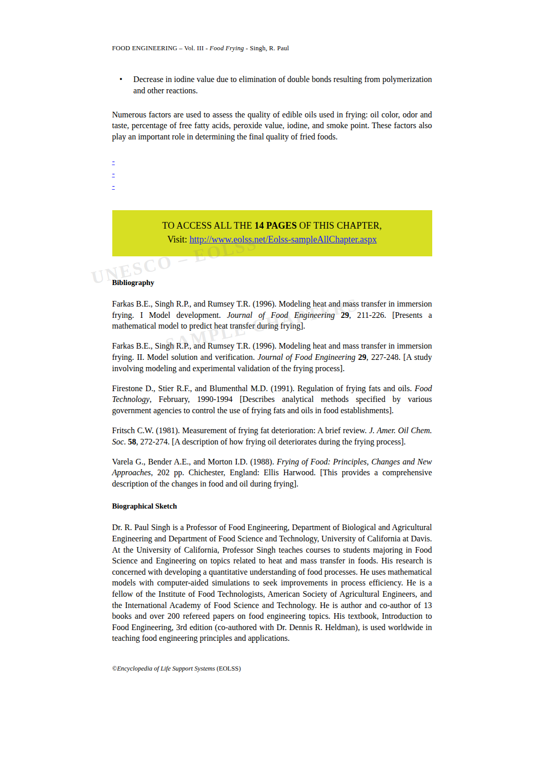FOOD ENGINEERING – Vol. III - Food Frying - Singh, R. Paul
Decrease in iodine value due to elimination of double bonds resulting from polymerization and other reactions.
Numerous factors are used to assess the quality of edible oils used in frying: oil color, odor and taste, percentage of free fatty acids, peroxide value, iodine, and smoke point. These factors also play an important role in determining the final quality of fried foods.
- - -
TO ACCESS ALL THE 14 PAGES OF THIS CHAPTER,
Visit: http://www.eolss.net/Eolss-sampleAllChapter.aspx
Bibliography
Farkas B.E., Singh R.P., and Rumsey T.R. (1996). Modeling heat and mass transfer in immersion frying. I Model development. Journal of Food Engineering 29, 211-226. [Presents a mathematical model to predict heat transfer during frying].
Farkas B.E., Singh R.P., and Rumsey T.R. (1996). Modeling heat and mass transfer in immersion frying. II. Model solution and verification. Journal of Food Engineering 29, 227-248. [A study involving modeling and experimental validation of the frying process].
Firestone D., Stier R.F., and Blumenthal M.D. (1991). Regulation of frying fats and oils. Food Technology, February, 1990-1994 [Describes analytical methods specified by various government agencies to control the use of frying fats and oils in food establishments].
Fritsch C.W. (1981). Measurement of frying fat deterioration: A brief review. J. Amer. Oil Chem. Soc. 58, 272-274. [A description of how frying oil deteriorates during the frying process].
Varela G., Bender A.E., and Morton I.D. (1988). Frying of Food: Principles, Changes and New Approaches, 202 pp. Chichester, England: Ellis Harwood. [This provides a comprehensive description of the changes in food and oil during frying].
Biographical Sketch
Dr. R. Paul Singh is a Professor of Food Engineering, Department of Biological and Agricultural Engineering and Department of Food Science and Technology, University of California at Davis. At the University of California, Professor Singh teaches courses to students majoring in Food Science and Engineering on topics related to heat and mass transfer in foods. His research is concerned with developing a quantitative understanding of food processes. He uses mathematical models with computer-aided simulations to seek improvements in process efficiency. He is a fellow of the Institute of Food Technologists, American Society of Agricultural Engineers, and the International Academy of Food Science and Technology. He is author and co-author of 13 books and over 200 refereed papers on food engineering topics. His textbook, Introduction to Food Engineering, 3rd edition (co-authored with Dr. Dennis R. Heldman), is used worldwide in teaching food engineering principles and applications.
©Encyclopedia of Life Support Systems (EOLSS)
UNESCO – EOLSS
SAMPLE CHAPTERS